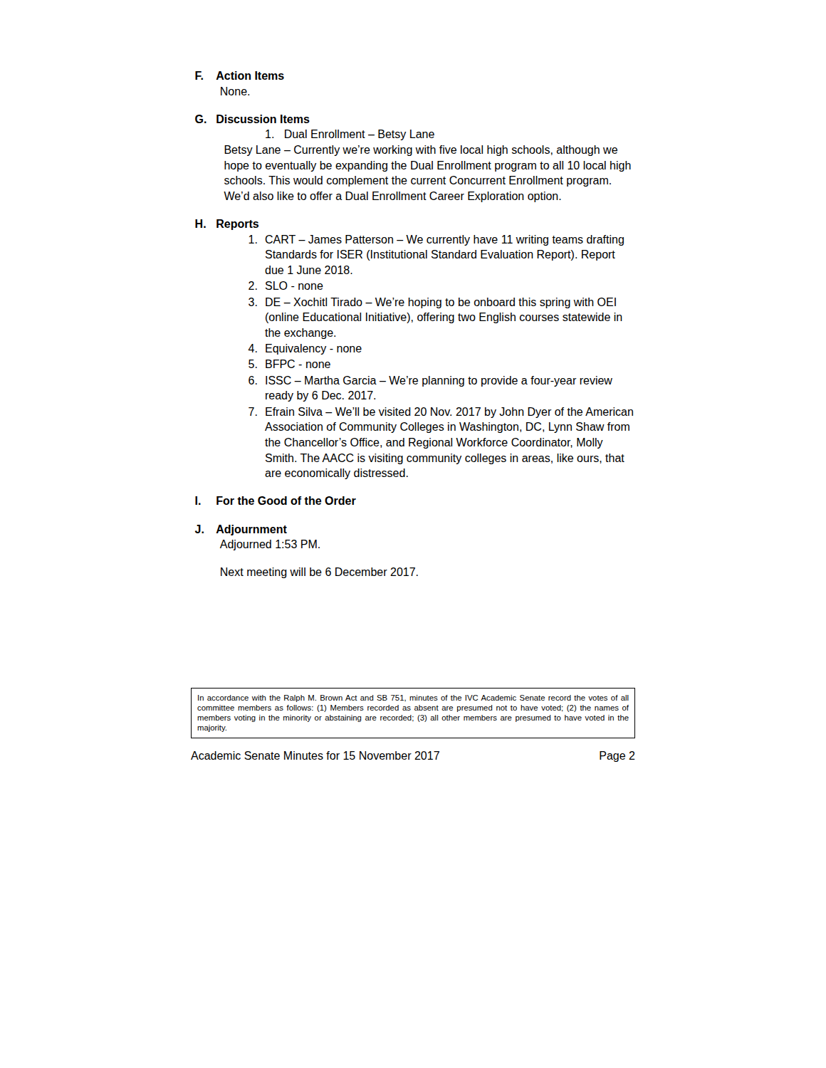F.
Action Items
None.
G.
Discussion Items
1. Dual Enrollment – Betsy Lane
Betsy Lane – Currently we’re working with five local high schools, although we hope to eventually be expanding the Dual Enrollment program to all 10 local high schools. This would complement the current Concurrent Enrollment program. We’d also like to offer a Dual Enrollment Career Exploration option.
H.
Reports
CART – James Patterson – We currently have 11 writing teams drafting Standards for ISER (Institutional Standard Evaluation Report). Report due 1 June 2018.
SLO - none
DE – Xochitl Tirado – We’re hoping to be onboard this spring with OEI (online Educational Initiative), offering two English courses statewide in the exchange.
Equivalency - none
BFPC - none
ISSC – Martha Garcia – We’re planning to provide a four-year review ready by 6 Dec. 2017.
Efrain Silva – We’ll be visited 20 Nov. 2017 by John Dyer of the American Association of Community Colleges in Washington, DC, Lynn Shaw from the Chancellor’s Office, and Regional Workforce Coordinator, Molly Smith. The AACC is visiting community colleges in areas, like ours, that are economically distressed.
I.
For the Good of the Order
J.
Adjournment
Adjourned 1:53 PM.
Next meeting will be 6 December 2017.
In accordance with the Ralph M. Brown Act and SB 751, minutes of the IVC Academic Senate record the votes of all committee members as follows: (1) Members recorded as absent are presumed not to have voted; (2) the names of members voting in the minority or abstaining are recorded; (3) all other members are presumed to have voted in the majority.
Academic Senate Minutes for 15 November 2017 Page 2